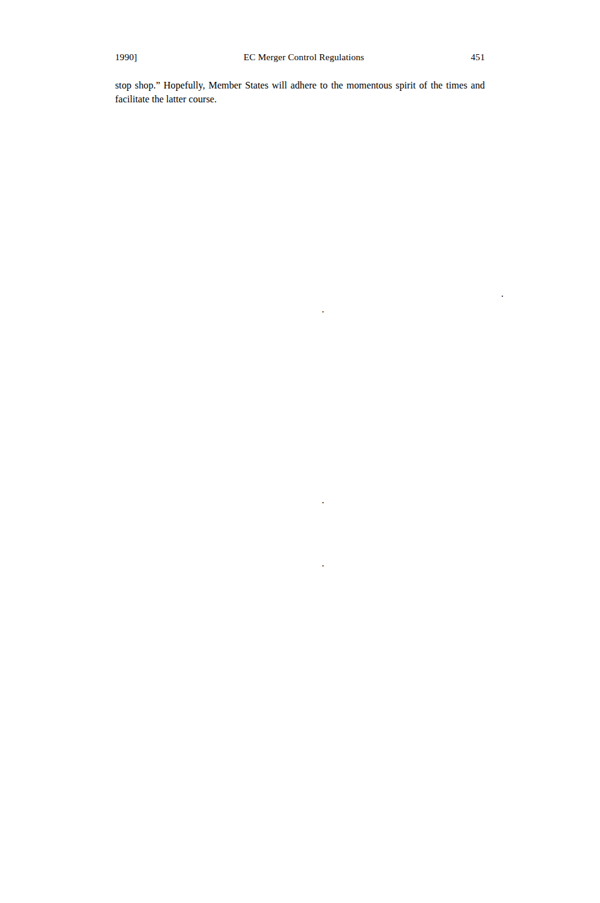1990] EC Merger Control Regulations 451
stop shop.” Hopefully, Member States will adhere to the momentous spirit of the times and facilitate the latter course.
· · · ·